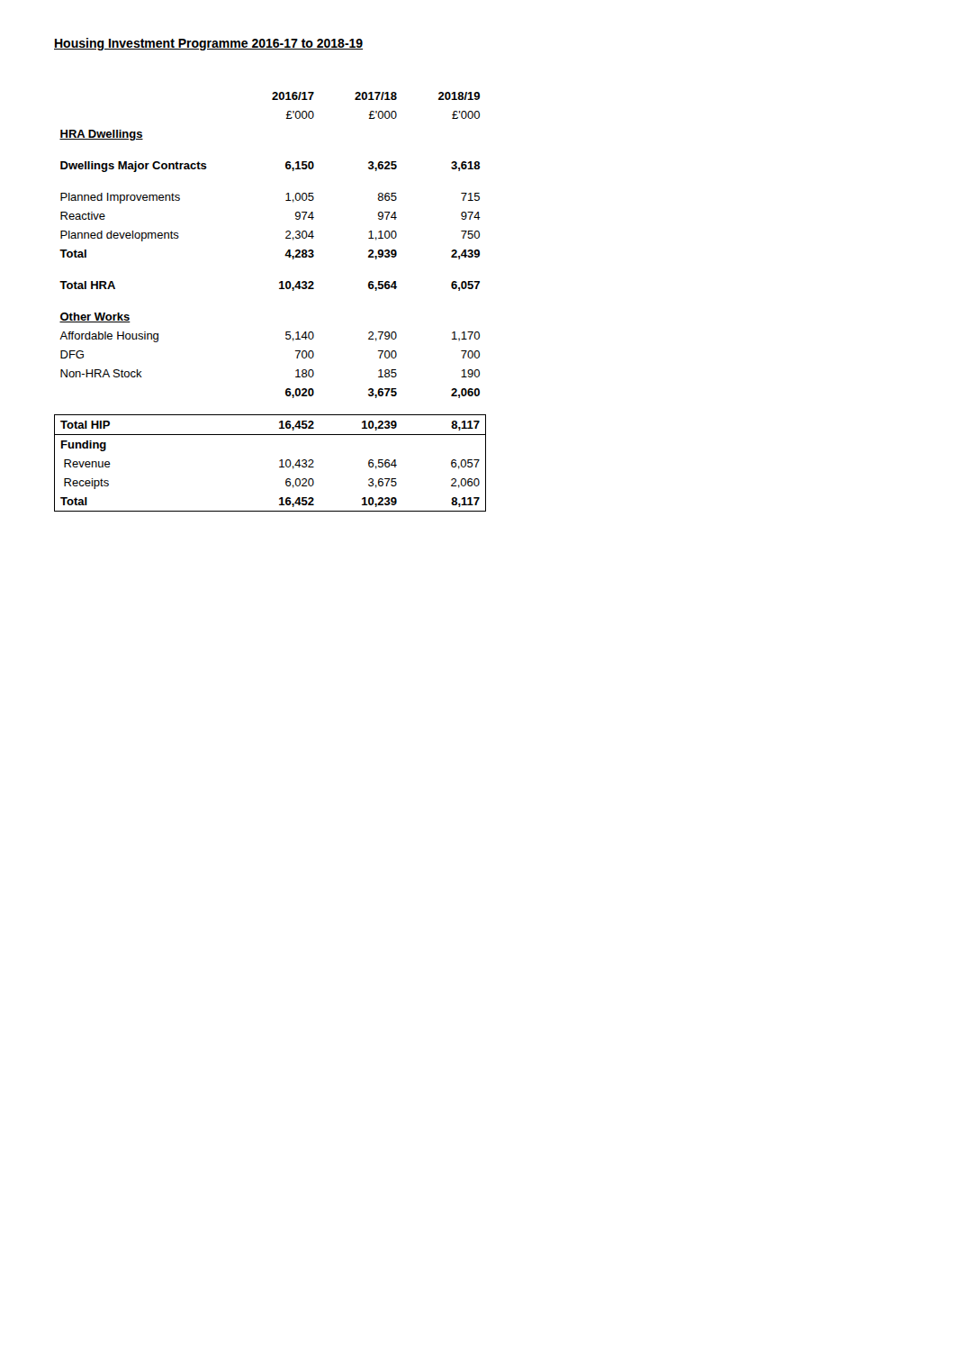Housing Investment Programme 2016-17 to 2018-19
| | 2016/17 | 2017/18 | 2018/19 |
| | £'000 | £'000 | £'000 |
| HRA Dwellings | | | |
| Dwellings Major Contracts | 6,150 | 3,625 | 3,618 |
| Planned Improvements | 1,005 | 865 | 715 |
| Reactive | 974 | 974 | 974 |
| Planned developments | 2,304 | 1,100 | 750 |
| Total | 4,283 | 2,939 | 2,439 |
| Total HRA | 10,432 | 6,564 | 6,057 |
| Other Works | | | |
| Affordable Housing | 5,140 | 2,790 | 1,170 |
| DFG | 700 | 700 | 700 |
| Non-HRA Stock | 180 | 185 | 190 |
| | 6,020 | 3,675 | 2,060 |
| Total HIP | 16,452 | 10,239 | 8,117 |
| Funding | | | |
| Revenue | 10,432 | 6,564 | 6,057 |
| Receipts | 6,020 | 3,675 | 2,060 |
| Total | 16,452 | 10,239 | 8,117 |